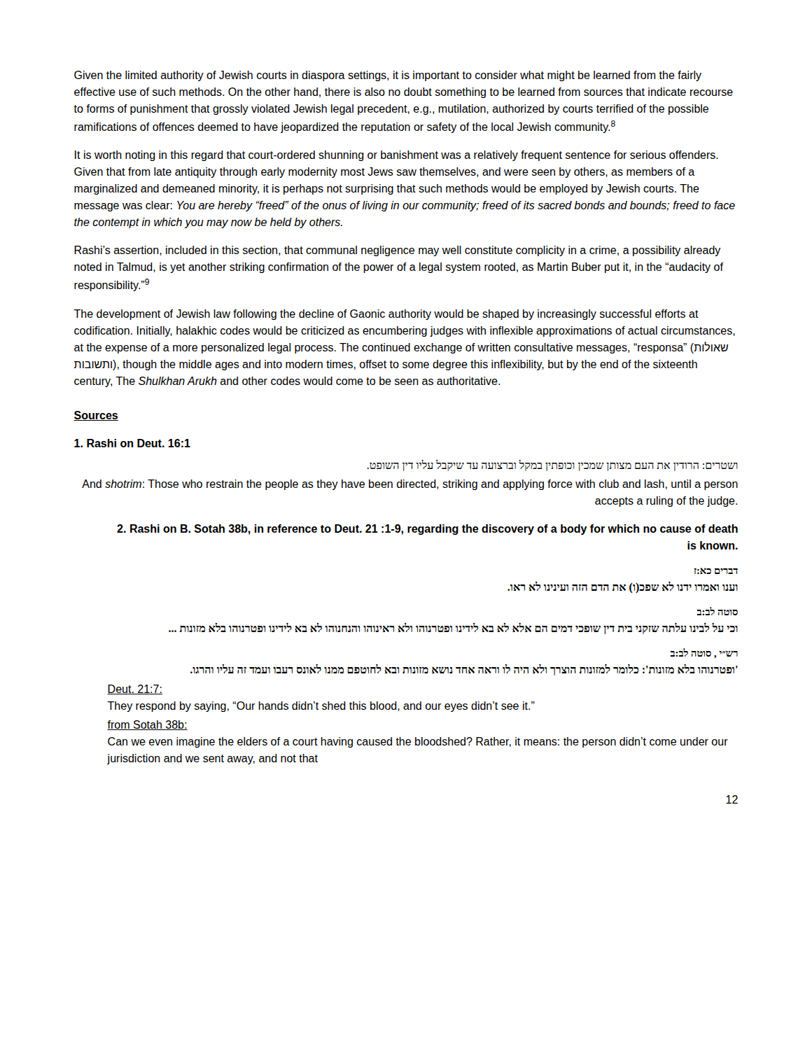Given the limited authority of Jewish courts in diaspora settings, it is important to consider what might be learned from the fairly effective use of such methods. On the other hand, there is also no doubt something to be learned from sources that indicate recourse to forms of punishment that grossly violated Jewish legal precedent, e.g., mutilation, authorized by courts terrified of the possible ramifications of offences deemed to have jeopardized the reputation or safety of the local Jewish community.8
It is worth noting in this regard that court-ordered shunning or banishment was a relatively frequent sentence for serious offenders. Given that from late antiquity through early modernity most Jews saw themselves, and were seen by others, as members of a marginalized and demeaned minority, it is perhaps not surprising that such methods would be employed by Jewish courts. The message was clear: You are hereby “freed” of the onus of living in our community; freed of its sacred bonds and bounds; freed to face the contempt in which you may now be held by others.
Rashi’s assertion, included in this section, that communal negligence may well constitute complicity in a crime, a possibility already noted in Talmud, is yet another striking confirmation of the power of a legal system rooted, as Martin Buber put it, in the “audacity of responsibility.”9
The development of Jewish law following the decline of Gaonic authority would be shaped by increasingly successful efforts at codification. Initially, halakhic codes would be criticized as encumbering judges with inflexible approximations of actual circumstances, at the expense of a more personalized legal process. The continued exchange of written consultative messages, “responsa” (שאולות ותשובות), though the middle ages and into modern times, offset to some degree this inflexibility, but by the end of the sixteenth century, The Shulkhan Arukh and other codes would come to be seen as authoritative.
Sources
1. Rashi on Deut. 16:1
ושטרים: הרודין את העם מצותן שמכין וכופתין במקל וברצועה עד שיקבל עליו דין השופט.
And shotrim: Those who restrain the people as they have been directed, striking and applying force with club and lash, until a person accepts a ruling of the judge.
2. Rashi on B. Sotah 38b, in reference to Deut. 21 :1-9, regarding the discovery of a body for which no cause of death is known.
דברים כא:ז
וענו ואמרו ידנו לא שפכ(ו) את הדם הזה ועינינו לא ראו.
סוטה לב:ב
וכי על לבינו עלתה שזקני בית דין שופכי דמים הם אלא לא בא לידינו ופטרנוהו ולא ראינוהו והנחנוהו לא בא לידינו ופטרנוהו בלא מזונות ...
רש״י , סוטה לב:ב
'ופטרנוהו בלא מזונות': כלומר למזונות הוצרך ולא היה לו וראה אחד נושא מזונות ובא לחוטפם ממנו לאונס רעבו ועמד זה עליו והרגו.
Deut. 21:7:
They respond by saying, “Our hands didn’t shed this blood, and our eyes didn’t see it.”
from Sotah 38b:
Can we even imagine the elders of a court having caused the bloodshed? Rather, it means: the person didn’t come under our jurisdiction and we sent away, and not that
12